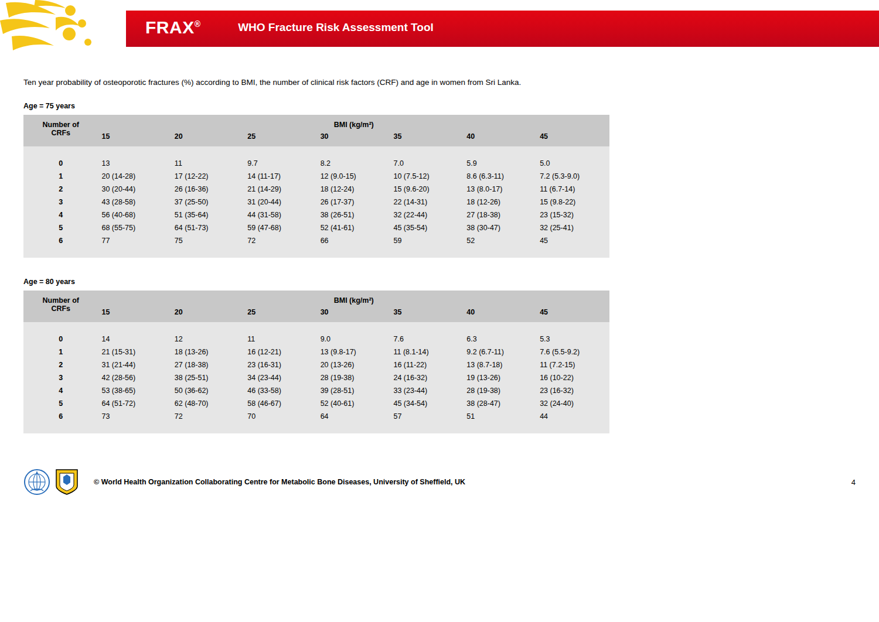FRAX® WHO Fracture Risk Assessment Tool
Ten year probability of osteoporotic fractures (%) according to BMI, the number of clinical risk factors (CRF) and age in women from Sri Lanka.
Age = 75 years
| Number of CRFs | BMI (kg/m²) |
| 15 | 20 | 25 | 30 | 35 | 40 | 45 |
| 0 | 13 | 11 | 9.7 | 8.2 | 7.0 | 5.9 | 5.0 |
| 1 | 20 (14-28) | 17 (12-22) | 14 (11-17) | 12 (9.0-15) | 10 (7.5-12) | 8.6 (6.3-11) | 7.2 (5.3-9.0) |
| 2 | 30 (20-44) | 26 (16-36) | 21 (14-29) | 18 (12-24) | 15 (9.6-20) | 13 (8.0-17) | 11 (6.7-14) |
| 3 | 43 (28-58) | 37 (25-50) | 31 (20-44) | 26 (17-37) | 22 (14-31) | 18 (12-26) | 15 (9.8-22) |
| 4 | 56 (40-68) | 51 (35-64) | 44 (31-58) | 38 (26-51) | 32 (22-44) | 27 (18-38) | 23 (15-32) |
| 5 | 68 (55-75) | 64 (51-73) | 59 (47-68) | 52 (41-61) | 45 (35-54) | 38 (30-47) | 32 (25-41) |
| 6 | 77 | 75 | 72 | 66 | 59 | 52 | 45 |
Age = 80 years
| Number of CRFs | BMI (kg/m²) |
| 15 | 20 | 25 | 30 | 35 | 40 | 45 |
| 0 | 14 | 12 | 11 | 9.0 | 7.6 | 6.3 | 5.3 |
| 1 | 21 (15-31) | 18 (13-26) | 16 (12-21) | 13 (9.8-17) | 11 (8.1-14) | 9.2 (6.7-11) | 7.6 (5.5-9.2) |
| 2 | 31 (21-44) | 27 (18-38) | 23 (16-31) | 20 (13-26) | 16 (11-22) | 13 (8.7-18) | 11 (7.2-15) |
| 3 | 42 (28-56) | 38 (25-51) | 34 (23-44) | 28 (19-38) | 24 (16-32) | 19 (13-26) | 16 (10-22) |
| 4 | 53 (38-65) | 50 (36-62) | 46 (33-58) | 39 (28-51) | 33 (23-44) | 28 (19-38) | 23 (16-32) |
| 5 | 64 (51-72) | 62 (48-70) | 58 (46-67) | 52 (40-61) | 45 (34-54) | 38 (28-47) | 32 (24-40) |
| 6 | 73 | 72 | 70 | 64 | 57 | 51 | 44 |
© World Health Organization Collaborating Centre for Metabolic Bone Diseases, University of Sheffield, UK 4